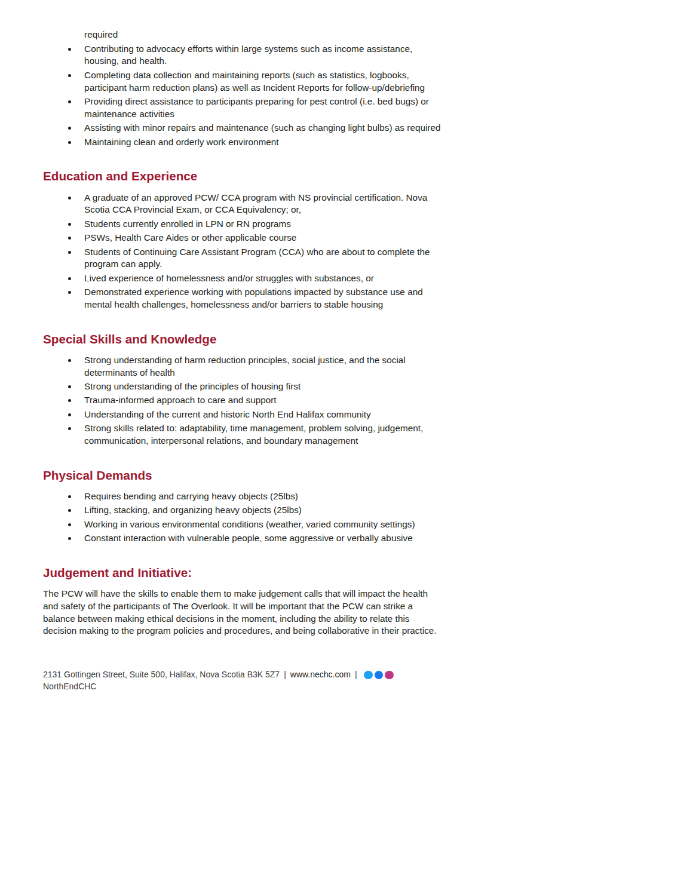required
Contributing to advocacy efforts within large systems such as income assistance, housing, and health.
Completing data collection and maintaining reports (such as statistics, logbooks, participant harm reduction plans) as well as Incident Reports for follow-up/debriefing
Providing direct assistance to participants preparing for pest control (i.e. bed bugs) or maintenance activities
Assisting with minor repairs and maintenance (such as changing light bulbs) as required
Maintaining clean and orderly work environment
Education and Experience
A graduate of an approved PCW/ CCA program with NS provincial certification. Nova Scotia CCA Provincial Exam, or CCA Equivalency; or,
Students currently enrolled in LPN or RN programs
PSWs, Health Care Aides or other applicable course
Students of Continuing Care Assistant Program (CCA) who are about to complete the program can apply.
Lived experience of homelessness and/or struggles with substances, or
Demonstrated experience working with populations impacted by substance use and mental health challenges, homelessness and/or barriers to stable housing
Special Skills and Knowledge
Strong understanding of harm reduction principles, social justice, and the social determinants of health
Strong understanding of the principles of housing first
Trauma-informed approach to care and support
Understanding of the current and historic North End Halifax community
Strong skills related to: adaptability, time management, problem solving, judgement, communication, interpersonal relations, and boundary management
Physical Demands
Requires bending and carrying heavy objects (25lbs)
Lifting, stacking, and organizing heavy objects (25lbs)
Working in various environmental conditions (weather, varied community settings)
Constant interaction with vulnerable people, some aggressive or verbally abusive
Judgement and Initiative:
The PCW will have the skills to enable them to make judgement calls that will impact the health and safety of the participants of The Overlook. It will be important that the PCW can strike a balance between making ethical decisions in the moment, including the ability to relate this decision making to the program policies and procedures, and being collaborative in their practice.
2131 Gottingen Street, Suite 500, Halifax, Nova Scotia B3K 5Z7|www.nechc.com| NorthEndCHC